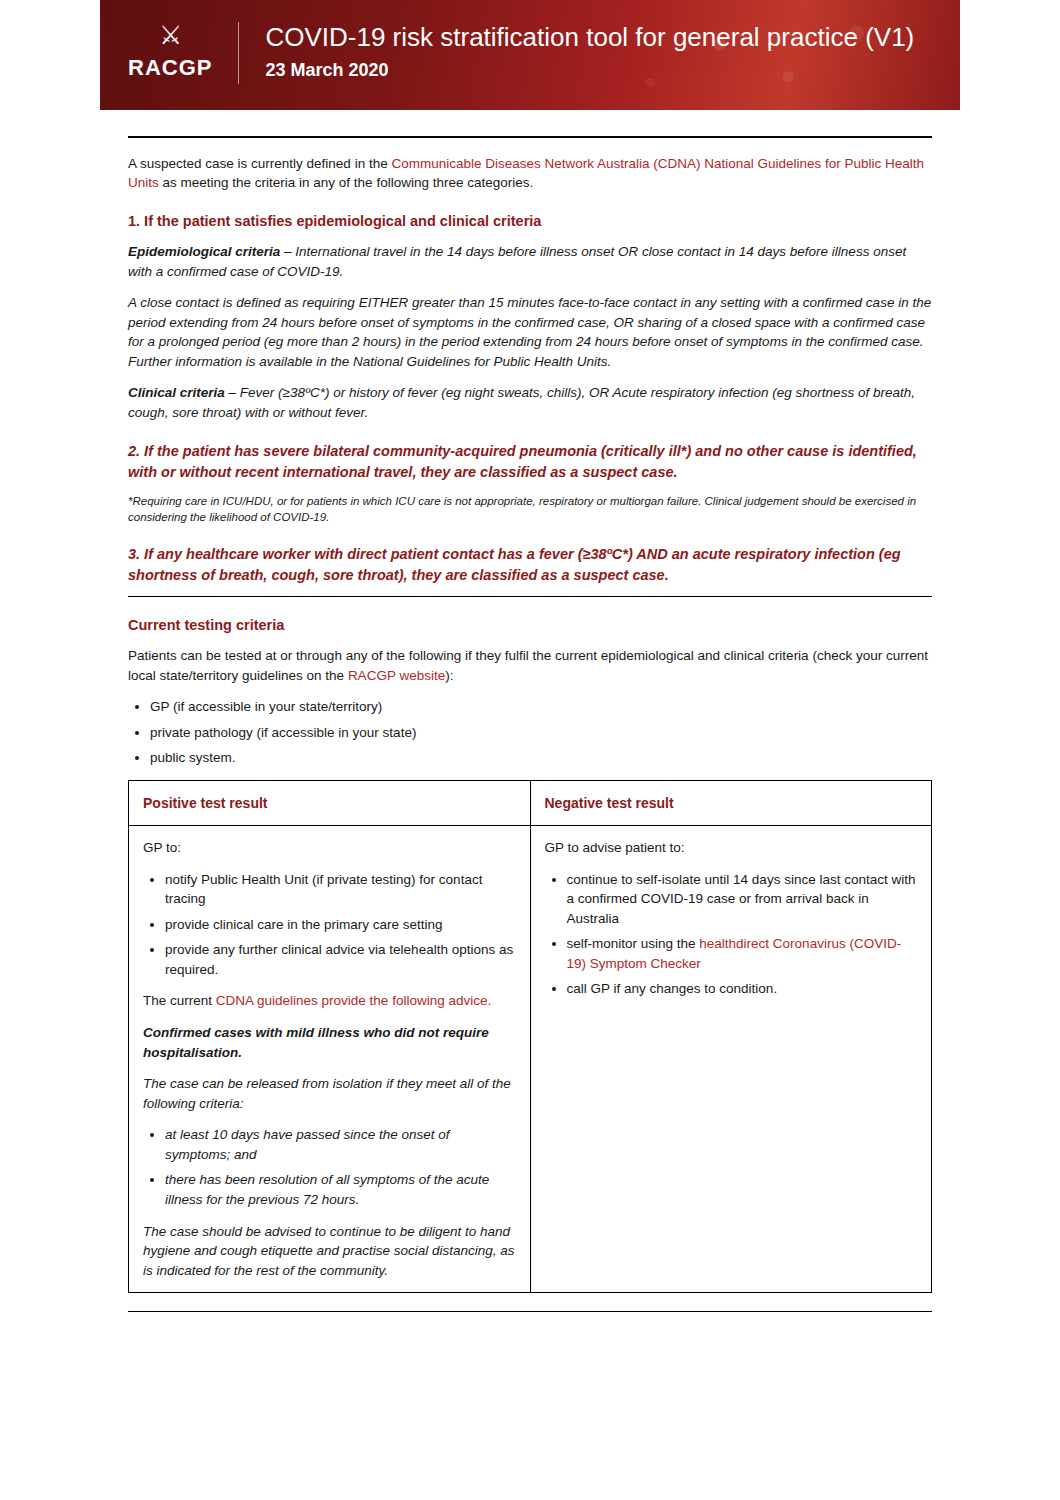⚔ RACGP
COVID-19 risk stratification tool for general practice (V1)
23 March 2020
A suspected case is currently defined in the Communicable Diseases Network Australia (CDNA) National Guidelines for Public Health Units as meeting the criteria in any of the following three categories.
1. If the patient satisfies epidemiological and clinical criteria
Epidemiological criteria – International travel in the 14 days before illness onset OR close contact in 14 days before illness onset with a confirmed case of COVID-19.
A close contact is defined as requiring EITHER greater than 15 minutes face-to-face contact in any setting with a confirmed case in the period extending from 24 hours before onset of symptoms in the confirmed case, OR sharing of a closed space with a confirmed case for a prolonged period (eg more than 2 hours) in the period extending from 24 hours before onset of symptoms in the confirmed case. Further information is available in the National Guidelines for Public Health Units.
Clinical criteria – Fever (≥38ºC*) or history of fever (eg night sweats, chills), OR Acute respiratory infection (eg shortness of breath, cough, sore throat) with or without fever.
2. If the patient has severe bilateral community-acquired pneumonia (critically ill*) and no other cause is identified, with or without recent international travel, they are classified as a suspect case.
*Requiring care in ICU/HDU, or for patients in which ICU care is not appropriate, respiratory or multiorgan failure. Clinical judgement should be exercised in considering the likelihood of COVID-19.
3. If any healthcare worker with direct patient contact has a fever (≥38ºC*) AND an acute respiratory infection (eg shortness of breath, cough, sore throat), they are classified as a suspect case.
Current testing criteria
Patients can be tested at or through any of the following if they fulfil the current epidemiological and clinical criteria (check your current local state/territory guidelines on the RACGP website):
GP (if accessible in your state/territory)
private pathology (if accessible in your state)
public system.
| Positive test result | Negative test result |
| --- | --- |
| GP to: notify Public Health Unit (if private testing) for contact tracing provide clinical care in the primary care setting provide any further clinical advice via telehealth options as required. The current CDNA guidelines provide the following advice. Confirmed cases with mild illness who did not require hospitalisation. The case can be released from isolation if they meet all of the following criteria: at least 10 days have passed since the onset of symptoms; and there has been resolution of all symptoms of the acute illness for the previous 72 hours. The case should be advised to continue to be diligent to hand hygiene and cough etiquette and practise social distancing, as is indicated for the rest of the community. | GP to advise patient to: continue to self-isolate until 14 days since last contact with a confirmed COVID-19 case or from arrival back in Australia self-monitor using the healthdirect Coronavirus (COVID-19) Symptom Checker call GP if any changes to condition. |